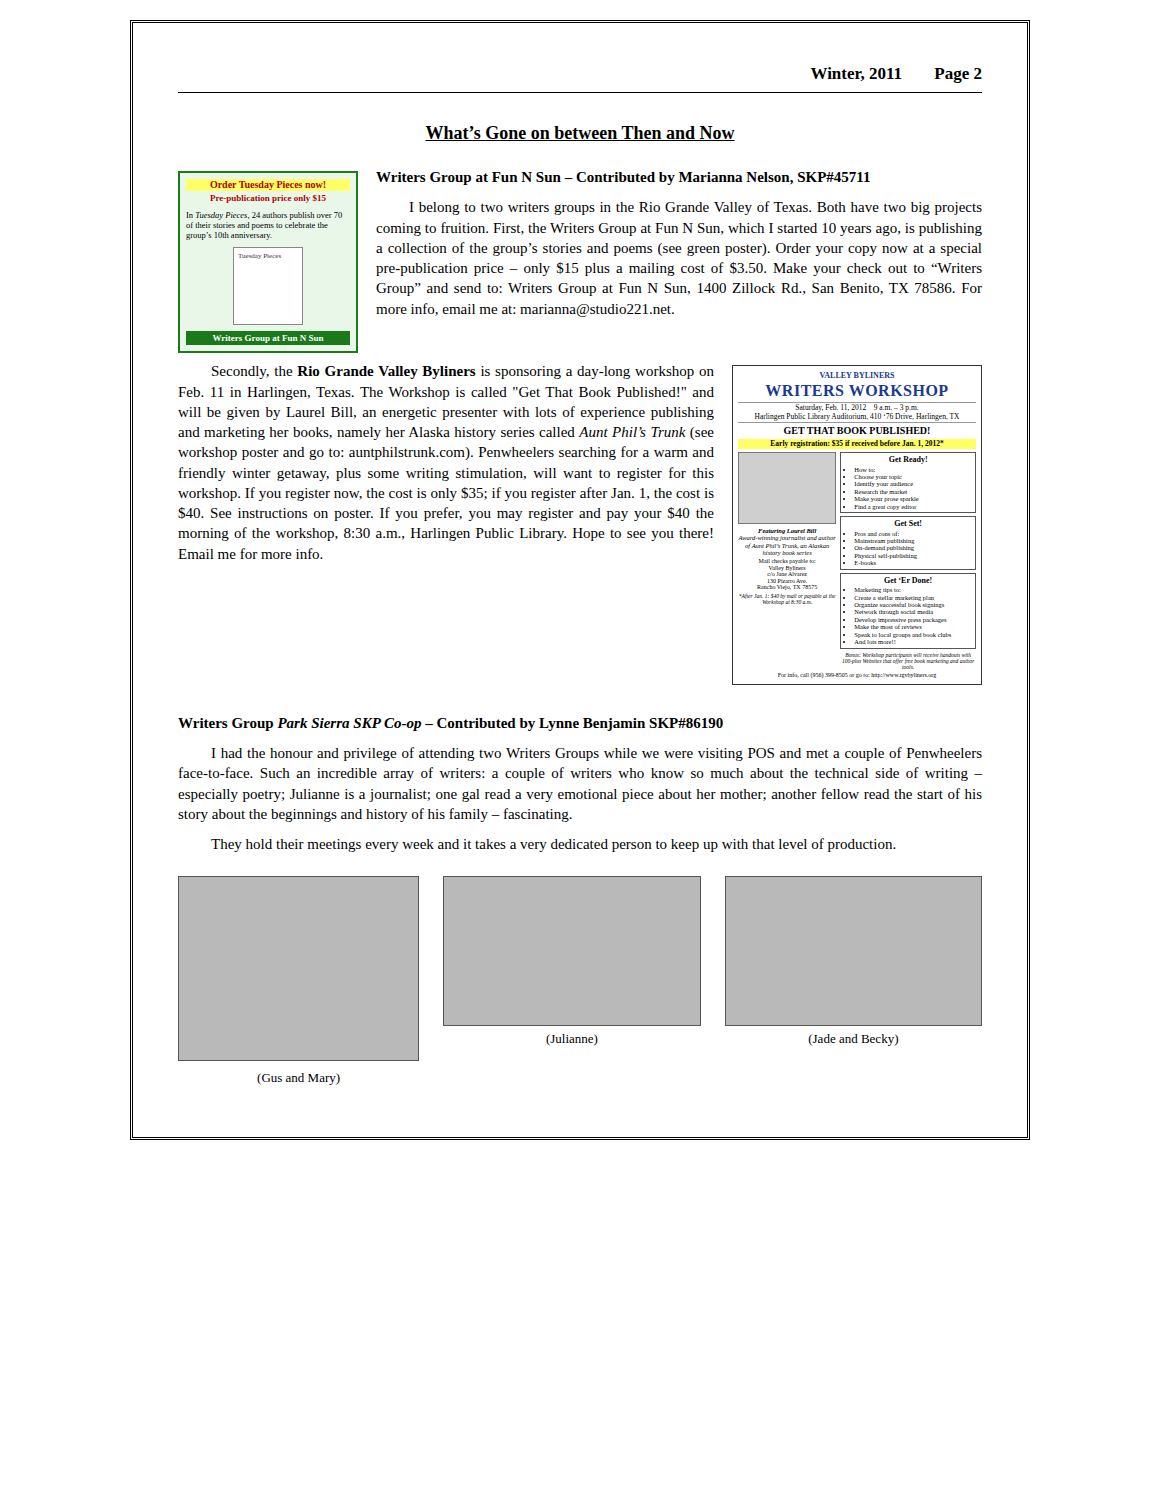Winter, 2011 Page 2
What’s Gone on between Then and Now
Order Tuesday Pieces now! Pre-publication price only $15
In Tuesday Pieces, 24 authors publish over 70 of their stories and poems to celebrate the group’s 10th anniversary.
Tuesday Pieces
Writers Group at Fun N Sun
Writers Group at Fun N Sun – Contributed by Marianna Nelson, SKP#45711
I belong to two writers groups in the Rio Grande Valley of Texas. Both have two big projects coming to fruition. First, the Writers Group at Fun N Sun, which I started 10 years ago, is publishing a collection of the group’s stories and poems (see green poster). Order your copy now at a special pre-publication price – only $15 plus a mailing cost of $3.50. Make your check out to “Writers Group” and send to: Writers Group at Fun N Sun, 1400 Zillock Rd., San Benito, TX 78586. For more info, email me at: marianna@studio221.net.
VALLEY BYLINERS
WRITERS WORKSHOP
Saturday, Feb. 11, 2012 9 a.m. – 3 p.m.
Harlingen Public Library Auditorium, 410 ‘76 Drive, Harlingen, TX
GET THAT BOOK PUBLISHED!
Early registration: $35 if received before Jan. 1, 2012*
Featuring Laurel Bill
Award-winning journalist and author of Aunt Phil’s Trunk, an Alaskan history book series
Mail checks payable to:
Valley Byliners
c/o Jane Alvarez
130 Pizarro Ave.
Rancho Viejo, TX 78575
*After Jan. 1: $40 by mail or payable at the Workshop at 8:30 a.m.
Get Ready!
How to:
Choose your topic
Identify your audience
Research the market
Make your prose sparkle
Find a great copy editor
Get Set!
Pros and cons of:
Mainstream publishing
On-demand publishing
Physical self-publishing
E-books
Get ‘Er Done!
Marketing tips to:
Create a stellar marketing plan
Organize successful book signings
Network through social media
Develop impressive press packages
Make the most of reviews
Speak to local groups and book clubs
And lots more!!
Bonus: Workshop participants will receive handouts with 100-plus Websites that offer free book marketing and author tools.
For info, call (956) 399-8505 or go to: http://www.rgvbyliners.org
Secondly, the Rio Grande Valley Byliners is sponsoring a day-long workshop on Feb. 11 in Harlingen, Texas. The Workshop is called "Get That Book Published!" and will be given by Laurel Bill, an energetic presenter with lots of experience publishing and marketing her books, namely her Alaska history series called Aunt Phil’s Trunk (see workshop poster and go to: auntphilstrunk.com). Penwheelers searching for a warm and friendly winter getaway, plus some writing stimulation, will want to register for this workshop. If you register now, the cost is only $35; if you register after Jan. 1, the cost is $40. See instructions on poster. If you prefer, you may register and pay your $40 the morning of the workshop, 8:30 a.m., Harlingen Public Library. Hope to see you there! Email me for more info.
Writers Group Park Sierra SKP Co-op – Contributed by Lynne Benjamin SKP#86190
I had the honour and privilege of attending two Writers Groups while we were visiting POS and met a couple of Penwheelers face-to-face. Such an incredible array of writers: a couple of writers who know so much about the technical side of writing – especially poetry; Julianne is a journalist; one gal read a very emotional piece about her mother; another fellow read the start of his story about the beginnings and history of his family – fascinating.
They hold their meetings every week and it takes a very dedicated person to keep up with that level of production.
(Gus and Mary)
(Julianne)
(Jade and Becky)